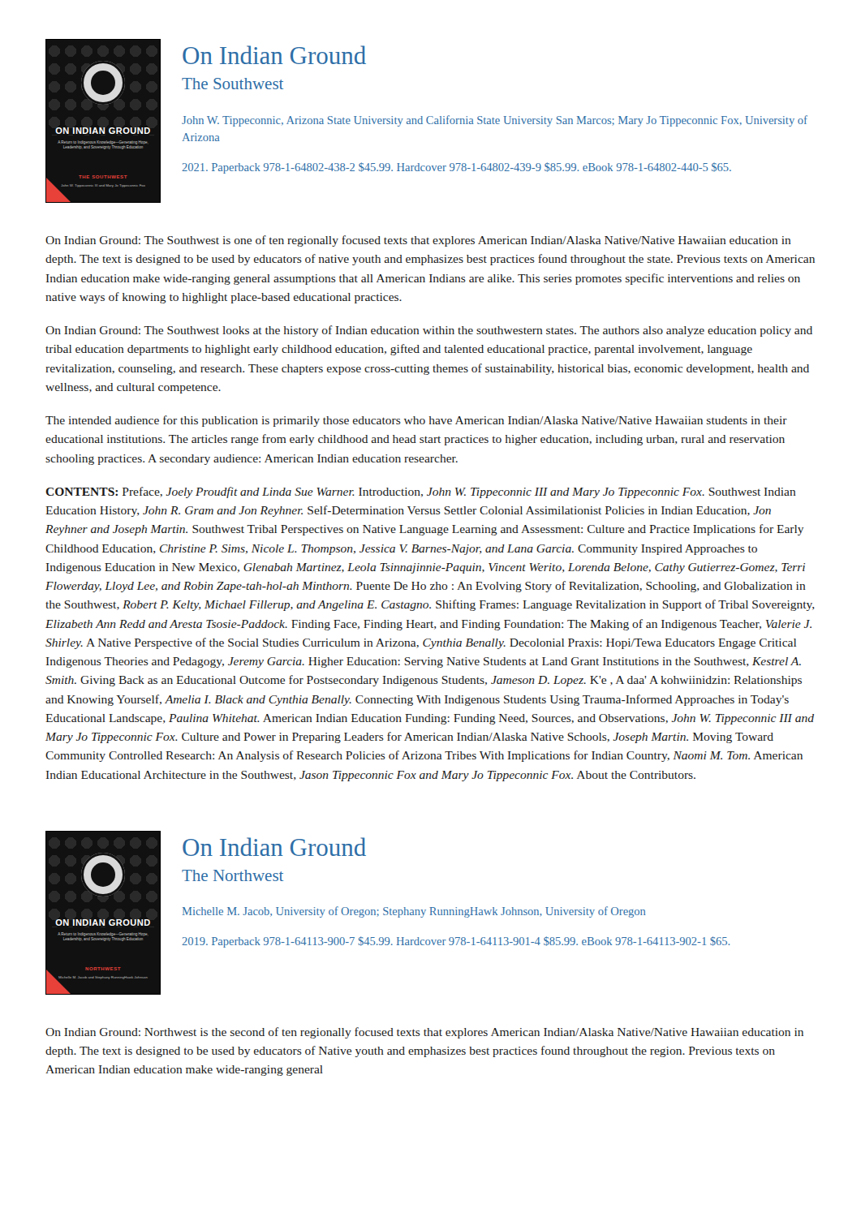ON INDIAN GROUND
A Return to Indigenous Knowledge—Generating Hope, Leadership, and Sovereignty Through Education
THE SOUTHWEST
John W. Tippeconnic III and Mary Jo Tippeconnic Fox
On Indian Ground
The Southwest
John W. Tippeconnic, Arizona State University and California State University San Marcos; Mary Jo Tippeconnic Fox, University of Arizona
2021. Paperback 978-1-64802-438-2 $45.99. Hardcover 978-1-64802-439-9 $85.99. eBook 978-1-64802-440-5 $65.
On Indian Ground: The Southwest is one of ten regionally focused texts that explores American Indian/Alaska Native/Native Hawaiian education in depth. The text is designed to be used by educators of native youth and emphasizes best practices found throughout the state. Previous texts on American Indian education make wide-ranging general assumptions that all American Indians are alike. This series promotes specific interventions and relies on native ways of knowing to highlight place-based educational practices.
On Indian Ground: The Southwest looks at the history of Indian education within the southwestern states. The authors also analyze education policy and tribal education departments to highlight early childhood education, gifted and talented educational practice, parental involvement, language revitalization, counseling, and research. These chapters expose cross-cutting themes of sustainability, historical bias, economic development, health and wellness, and cultural competence.
The intended audience for this publication is primarily those educators who have American Indian/Alaska Native/Native Hawaiian students in their educational institutions. The articles range from early childhood and head start practices to higher education, including urban, rural and reservation schooling practices. A secondary audience: American Indian education researcher.
CONTENTS: Preface, Joely Proudfit and Linda Sue Warner. Introduction, John W. Tippeconnic III and Mary Jo Tippeconnic Fox. Southwest Indian Education History, John R. Gram and Jon Reyhner. Self-Determination Versus Settler Colonial Assimilationist Policies in Indian Education, Jon Reyhner and Joseph Martin. Southwest Tribal Perspectives on Native Language Learning and Assessment: Culture and Practice Implications for Early Childhood Education, Christine P. Sims, Nicole L. Thompson, Jessica V. Barnes-Najor, and Lana Garcia. Community Inspired Approaches to Indigenous Education in New Mexico, Glenabah Martinez, Leola Tsinnajinnie-Paquin, Vincent Werito, Lorenda Belone, Cathy Gutierrez-Gomez, Terri Flowerday, Lloyd Lee, and Robin Zape-tah-hol-ah Minthorn. Puente De Ho zho : An Evolving Story of Revitalization, Schooling, and Globalization in the Southwest, Robert P. Kelty, Michael Fillerup, and Angelina E. Castagno. Shifting Frames: Language Revitalization in Support of Tribal Sovereignty, Elizabeth Ann Redd and Aresta Tsosie-Paddock. Finding Face, Finding Heart, and Finding Foundation: The Making of an Indigenous Teacher, Valerie J. Shirley. A Native Perspective of the Social Studies Curriculum in Arizona, Cynthia Benally. Decolonial Praxis: Hopi/Tewa Educators Engage Critical Indigenous Theories and Pedagogy, Jeremy Garcia. Higher Education: Serving Native Students at Land Grant Institutions in the Southwest, Kestrel A. Smith. Giving Back as an Educational Outcome for Postsecondary Indigenous Students, Jameson D. Lopez. K'e , A daa' A kohwiinidzin: Relationships and Knowing Yourself, Amelia I. Black and Cynthia Benally. Connecting With Indigenous Students Using Trauma-Informed Approaches in Today's Educational Landscape, Paulina Whitehat. American Indian Education Funding: Funding Need, Sources, and Observations, John W. Tippeconnic III and Mary Jo Tippeconnic Fox. Culture and Power in Preparing Leaders for American Indian/Alaska Native Schools, Joseph Martin. Moving Toward Community Controlled Research: An Analysis of Research Policies of Arizona Tribes With Implications for Indian Country, Naomi M. Tom. American Indian Educational Architecture in the Southwest, Jason Tippeconnic Fox and Mary Jo Tippeconnic Fox. About the Contributors.
ON INDIAN GROUND
A Return to Indigenous Knowledge—Generating Hope, Leadership, and Sovereignty Through Education
NORTHWEST
Michelle M. Jacob and Stephany RunningHawk Johnson
On Indian Ground
The Northwest
Michelle M. Jacob, University of Oregon; Stephany RunningHawk Johnson, University of Oregon
2019. Paperback 978-1-64113-900-7 $45.99. Hardcover 978-1-64113-901-4 $85.99. eBook 978-1-64113-902-1 $65.
On Indian Ground: Northwest is the second of ten regionally focused texts that explores American Indian/Alaska Native/Native Hawaiian education in depth. The text is designed to be used by educators of Native youth and emphasizes best practices found throughout the region. Previous texts on American Indian education make wide-ranging general